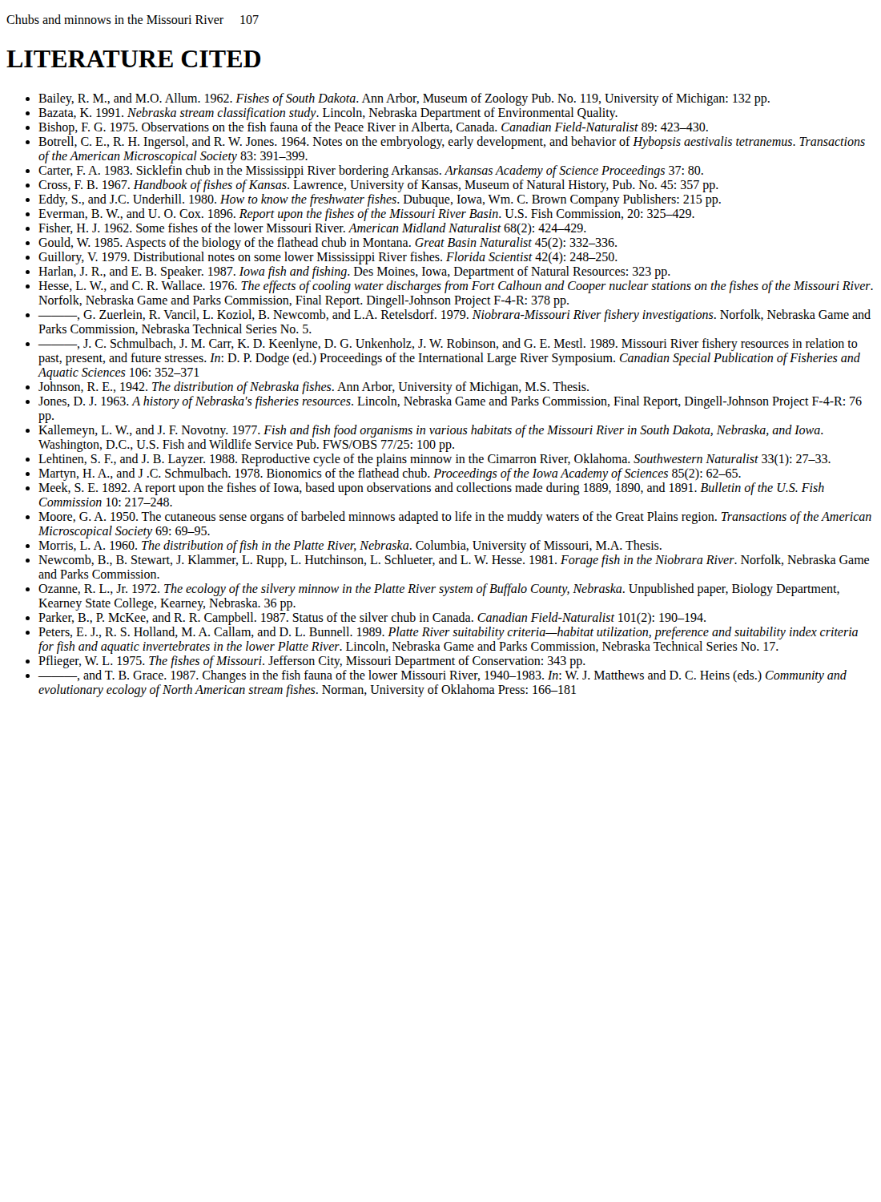Chubs and minnows in the Missouri River 107
LITERATURE CITED
Bailey, R. M., and M.O. Allum. 1962. Fishes of South Dakota. Ann Arbor, Museum of Zoology Pub. No. 119, University of Michigan: 132 pp.
Bazata, K. 1991. Nebraska stream classification study. Lincoln, Nebraska Department of Environmental Quality.
Bishop, F. G. 1975. Observations on the fish fauna of the Peace River in Alberta, Canada. Canadian Field-Naturalist 89: 423–430.
Botrell, C. E., R. H. Ingersol, and R. W. Jones. 1964. Notes on the embryology, early development, and behavior of Hybopsis aestivalis tetranemus. Transactions of the American Microscopical Society 83: 391–399.
Carter, F. A. 1983. Sicklefin chub in the Mississippi River bordering Arkansas. Arkansas Academy of Science Proceedings 37: 80.
Cross, F. B. 1967. Handbook of fishes of Kansas. Lawrence, University of Kansas, Museum of Natural History, Pub. No. 45: 357 pp.
Eddy, S., and J.C. Underhill. 1980. How to know the freshwater fishes. Dubuque, Iowa, Wm. C. Brown Company Publishers: 215 pp.
Everman, B. W., and U. O. Cox. 1896. Report upon the fishes of the Missouri River Basin. U.S. Fish Commission, 20: 325–429.
Fisher, H. J. 1962. Some fishes of the lower Missouri River. American Midland Naturalist 68(2): 424–429.
Gould, W. 1985. Aspects of the biology of the flathead chub in Montana. Great Basin Naturalist 45(2): 332–336.
Guillory, V. 1979. Distributional notes on some lower Mississippi River fishes. Florida Scientist 42(4): 248–250.
Harlan, J. R., and E. B. Speaker. 1987. Iowa fish and fishing. Des Moines, Iowa, Department of Natural Resources: 323 pp.
Hesse, L. W., and C. R. Wallace. 1976. The effects of cooling water discharges from Fort Calhoun and Cooper nuclear stations on the fishes of the Missouri River. Norfolk, Nebraska Game and Parks Commission, Final Report. Dingell-Johnson Project F-4-R: 378 pp.
———, G. Zuerlein, R. Vancil, L. Koziol, B. Newcomb, and L.A. Retelsdorf. 1979. Niobrara-Missouri River fishery investigations. Norfolk, Nebraska Game and Parks Commission, Nebraska Technical Series No. 5.
———, J. C. Schmulbach, J. M. Carr, K. D. Keenlyne, D. G. Unkenholz, J. W. Robinson, and G. E. Mestl. 1989. Missouri River fishery resources in relation to past, present, and future stresses. In: D. P. Dodge (ed.) Proceedings of the International Large River Symposium. Canadian Special Publication of Fisheries and Aquatic Sciences 106: 352–371
Johnson, R. E., 1942. The distribution of Nebraska fishes. Ann Arbor, University of Michigan, M.S. Thesis.
Jones, D. J. 1963. A history of Nebraska's fisheries resources. Lincoln, Nebraska Game and Parks Commission, Final Report, Dingell-Johnson Project F-4-R: 76 pp.
Kallemeyn, L. W., and J. F. Novotny. 1977. Fish and fish food organisms in various habitats of the Missouri River in South Dakota, Nebraska, and Iowa. Washington, D.C., U.S. Fish and Wildlife Service Pub. FWS/OBS 77/25: 100 pp.
Lehtinen, S. F., and J. B. Layzer. 1988. Reproductive cycle of the plains minnow in the Cimarron River, Oklahoma. Southwestern Naturalist 33(1): 27–33.
Martyn, H. A., and J .C. Schmulbach. 1978. Bionomics of the flathead chub. Proceedings of the Iowa Academy of Sciences 85(2): 62–65.
Meek, S. E. 1892. A report upon the fishes of Iowa, based upon observations and collections made during 1889, 1890, and 1891. Bulletin of the U.S. Fish Commission 10: 217–248.
Moore, G. A. 1950. The cutaneous sense organs of barbeled minnows adapted to life in the muddy waters of the Great Plains region. Transactions of the American Microscopical Society 69: 69–95.
Morris, L. A. 1960. The distribution of fish in the Platte River, Nebraska. Columbia, University of Missouri, M.A. Thesis.
Newcomb, B., B. Stewart, J. Klammer, L. Rupp, L. Hutchinson, L. Schlueter, and L. W. Hesse. 1981. Forage fish in the Niobrara River. Norfolk, Nebraska Game and Parks Commission.
Ozanne, R. L., Jr. 1972. The ecology of the silvery minnow in the Platte River system of Buffalo County, Nebraska. Unpublished paper, Biology Department, Kearney State College, Kearney, Nebraska. 36 pp.
Parker, B., P. McKee, and R. R. Campbell. 1987. Status of the silver chub in Canada. Canadian Field-Naturalist 101(2): 190–194.
Peters, E. J., R. S. Holland, M. A. Callam, and D. L. Bunnell. 1989. Platte River suitability criteria—habitat utilization, preference and suitability index criteria for fish and aquatic invertebrates in the lower Platte River. Lincoln, Nebraska Game and Parks Commission, Nebraska Technical Series No. 17.
Pflieger, W. L. 1975. The fishes of Missouri. Jefferson City, Missouri Department of Conservation: 343 pp.
———, and T. B. Grace. 1987. Changes in the fish fauna of the lower Missouri River, 1940–1983. In: W. J. Matthews and D. C. Heins (eds.) Community and evolutionary ecology of North American stream fishes. Norman, University of Oklahoma Press: 166–181